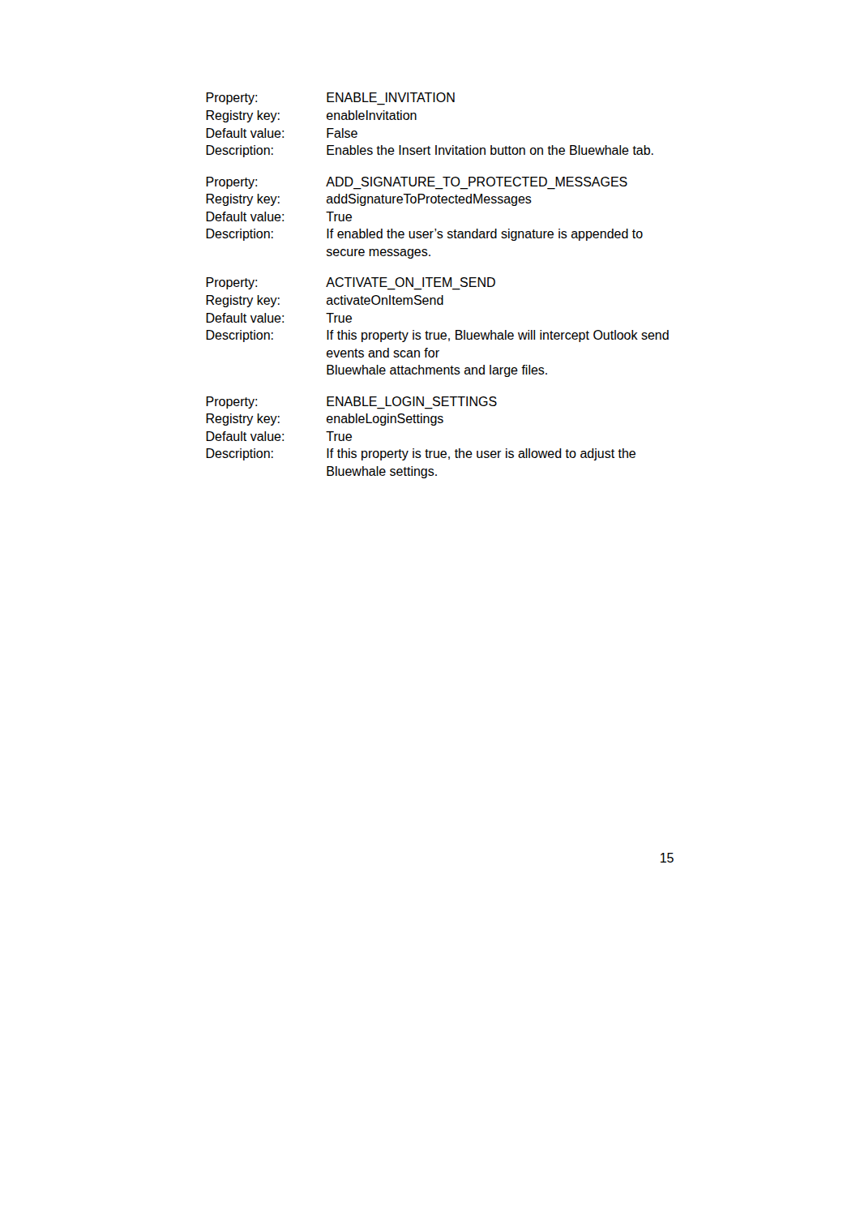| Property: | ENABLE_INVITATION |
| Registry key: | enableInvitation |
| Default value: | False |
| Description: | Enables the Insert Invitation button on the Bluewhale tab. |
| Property: | ADD_SIGNATURE_TO_PROTECTED_MESSAGES |
| Registry key: | addSignatureToProtectedMessages |
| Default value: | True |
| Description: | If enabled the user’s standard signature is appended to secure messages. |
| Property: | ACTIVATE_ON_ITEM_SEND |
| Registry key: | activateOnItemSend |
| Default value: | True |
| Description: | If this property is true, Bluewhale will intercept Outlook send events and scan for Bluewhale attachments and large files. |
| Property: | ENABLE_LOGIN_SETTINGS |
| Registry key: | enableLoginSettings |
| Default value: | True |
| Description: | If this property is true, the user is allowed to adjust the Bluewhale settings. |
15